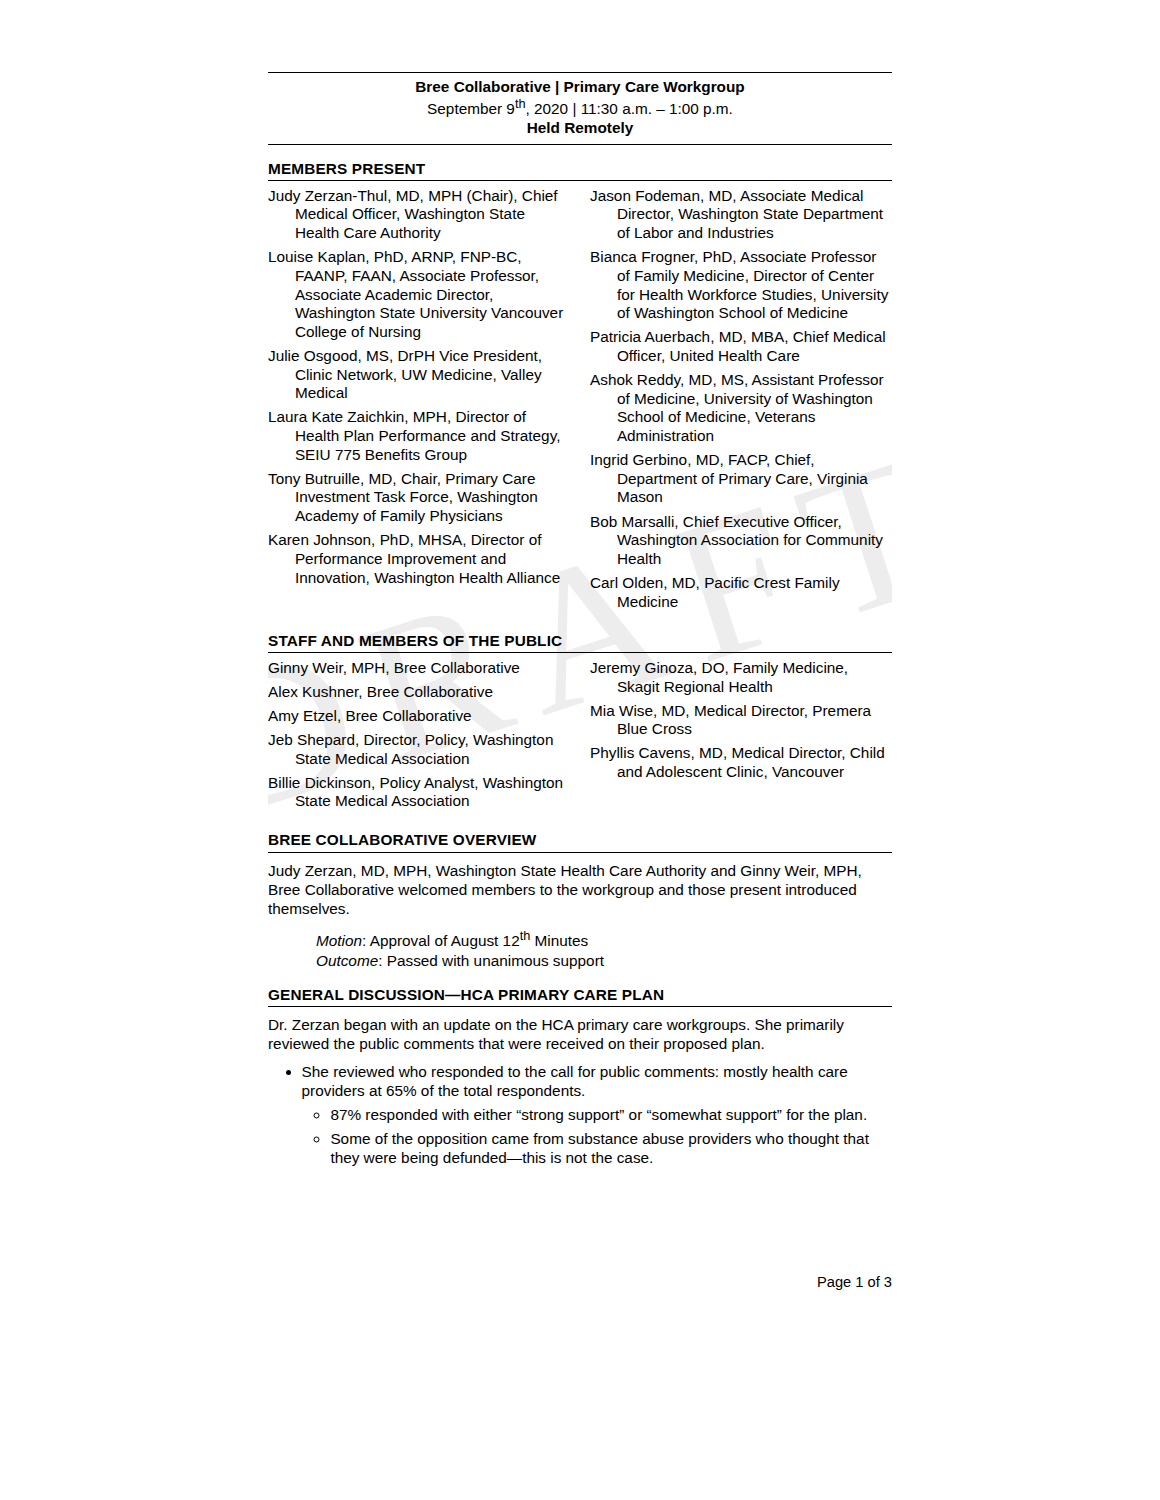DRAFT
Bree Collaborative | Primary Care Workgroup
September 9th, 2020 | 11:30 a.m. – 1:00 p.m.
Held Remotely
Members Present
| Judy Zerzan-Thul, MD, MPH (Chair), Chief Medical Officer, Washington State Health Care Authority Louise Kaplan, PhD, ARNP, FNP-BC, FAANP, FAAN, Associate Professor, Associate Academic Director, Washington State University Vancouver College of Nursing Julie Osgood, MS, DrPH Vice President, Clinic Network, UW Medicine, Valley Medical Laura Kate Zaichkin, MPH, Director of Health Plan Performance and Strategy, SEIU 775 Benefits Group Tony Butruille, MD, Chair, Primary Care Investment Task Force, Washington Academy of Family Physicians Karen Johnson, PhD, MHSA, Director of Performance Improvement and Innovation, Washington Health Alliance | Jason Fodeman, MD, Associate Medical Director, Washington State Department of Labor and Industries Bianca Frogner, PhD, Associate Professor of Family Medicine, Director of Center for Health Workforce Studies, University of Washington School of Medicine Patricia Auerbach, MD, MBA, Chief Medical Officer, United Health Care Ashok Reddy, MD, MS, Assistant Professor of Medicine, University of Washington School of Medicine, Veterans Administration Ingrid Gerbino, MD, FACP, Chief, Department of Primary Care, Virginia Mason Bob Marsalli, Chief Executive Officer, Washington Association for Community Health Carl Olden, MD, Pacific Crest Family Medicine |
Staff and Members of the Public
| Ginny Weir, MPH, Bree Collaborative Alex Kushner, Bree Collaborative Amy Etzel, Bree Collaborative Jeb Shepard, Director, Policy, Washington State Medical Association Billie Dickinson, Policy Analyst, Washington State Medical Association | Jeremy Ginoza, DO, Family Medicine, Skagit Regional Health Mia Wise, MD, Medical Director, Premera Blue Cross Phyllis Cavens, MD, Medical Director, Child and Adolescent Clinic, Vancouver |
Bree Collaborative Overview
Judy Zerzan, MD, MPH, Washington State Health Care Authority and Ginny Weir, MPH, Bree Collaborative welcomed members to the workgroup and those present introduced themselves.
Motion: Approval of August 12th Minutes
Outcome: Passed with unanimous support
General Discussion—HCA Primary Care Plan
Dr. Zerzan began with an update on the HCA primary care workgroups. She primarily reviewed the public comments that were received on their proposed plan.
She reviewed who responded to the call for public comments: mostly health care providers at 65% of the total respondents.
87% responded with either “strong support” or “somewhat support” for the plan.
Some of the opposition came from substance abuse providers who thought that they were being defunded—this is not the case.
Page 1 of 3